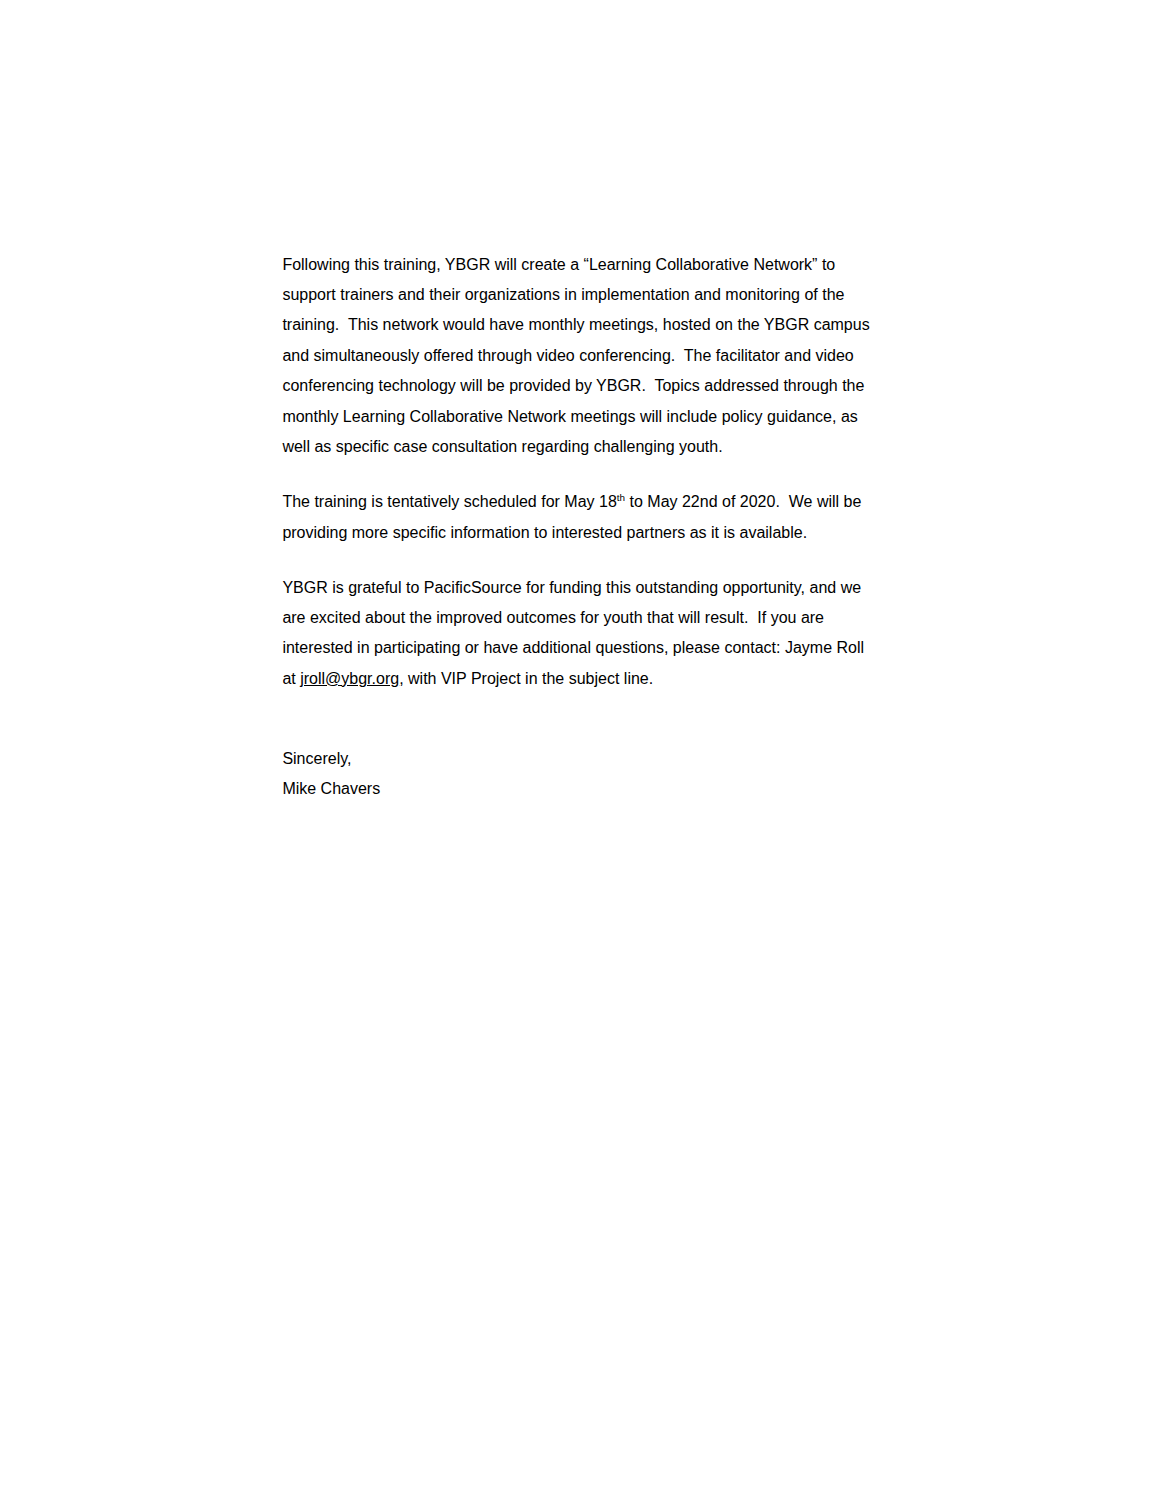Following this training, YBGR will create a “Learning Collaborative Network” to support trainers and their organizations in implementation and monitoring of the training. This network would have monthly meetings, hosted on the YBGR campus and simultaneously offered through video conferencing. The facilitator and video conferencing technology will be provided by YBGR. Topics addressed through the monthly Learning Collaborative Network meetings will include policy guidance, as well as specific case consultation regarding challenging youth.
The training is tentatively scheduled for May 18th to May 22nd of 2020. We will be providing more specific information to interested partners as it is available.
YBGR is grateful to PacificSource for funding this outstanding opportunity, and we are excited about the improved outcomes for youth that will result. If you are interested in participating or have additional questions, please contact: Jayme Roll at jroll@ybgr.org, with VIP Project in the subject line.
Sincerely, Mike Chavers